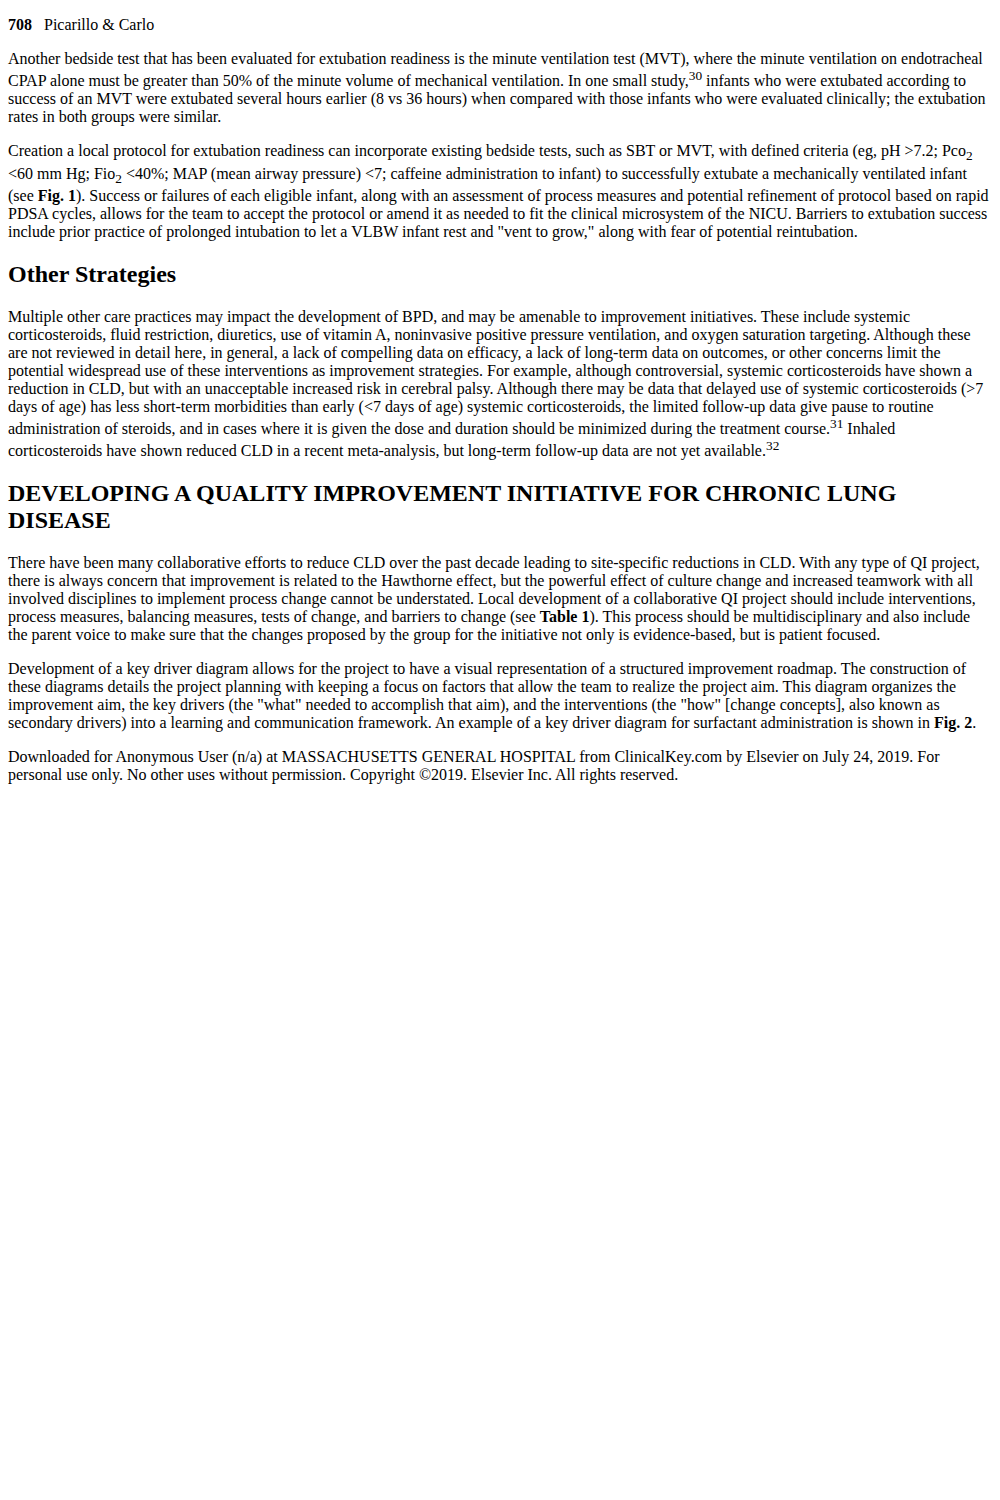708 Picarillo & Carlo
Another bedside test that has been evaluated for extubation readiness is the minute ventilation test (MVT), where the minute ventilation on endotracheal CPAP alone must be greater than 50% of the minute volume of mechanical ventilation. In one small study,30 infants who were extubated according to success of an MVT were extubated several hours earlier (8 vs 36 hours) when compared with those infants who were evaluated clinically; the extubation rates in both groups were similar.
Creation a local protocol for extubation readiness can incorporate existing bedside tests, such as SBT or MVT, with defined criteria (eg, pH >7.2; Pco2 <60 mm Hg; Fio2 <40%; MAP (mean airway pressure) <7; caffeine administration to infant) to successfully extubate a mechanically ventilated infant (see Fig. 1). Success or failures of each eligible infant, along with an assessment of process measures and potential refinement of protocol based on rapid PDSA cycles, allows for the team to accept the protocol or amend it as needed to fit the clinical microsystem of the NICU. Barriers to extubation success include prior practice of prolonged intubation to let a VLBW infant rest and "vent to grow," along with fear of potential reintubation.
Other Strategies
Multiple other care practices may impact the development of BPD, and may be amenable to improvement initiatives. These include systemic corticosteroids, fluid restriction, diuretics, use of vitamin A, noninvasive positive pressure ventilation, and oxygen saturation targeting. Although these are not reviewed in detail here, in general, a lack of compelling data on efficacy, a lack of long-term data on outcomes, or other concerns limit the potential widespread use of these interventions as improvement strategies. For example, although controversial, systemic corticosteroids have shown a reduction in CLD, but with an unacceptable increased risk in cerebral palsy. Although there may be data that delayed use of systemic corticosteroids (>7 days of age) has less short-term morbidities than early (<7 days of age) systemic corticosteroids, the limited follow-up data give pause to routine administration of steroids, and in cases where it is given the dose and duration should be minimized during the treatment course.31 Inhaled corticosteroids have shown reduced CLD in a recent meta-analysis, but long-term follow-up data are not yet available.32
DEVELOPING A QUALITY IMPROVEMENT INITIATIVE FOR CHRONIC LUNG DISEASE
There have been many collaborative efforts to reduce CLD over the past decade leading to site-specific reductions in CLD. With any type of QI project, there is always concern that improvement is related to the Hawthorne effect, but the powerful effect of culture change and increased teamwork with all involved disciplines to implement process change cannot be understated. Local development of a collaborative QI project should include interventions, process measures, balancing measures, tests of change, and barriers to change (see Table 1). This process should be multidisciplinary and also include the parent voice to make sure that the changes proposed by the group for the initiative not only is evidence-based, but is patient focused.
Development of a key driver diagram allows for the project to have a visual representation of a structured improvement roadmap. The construction of these diagrams details the project planning with keeping a focus on factors that allow the team to realize the project aim. This diagram organizes the improvement aim, the key drivers (the "what" needed to accomplish that aim), and the interventions (the "how" [change concepts], also known as secondary drivers) into a learning and communication framework. An example of a key driver diagram for surfactant administration is shown in Fig. 2.
Downloaded for Anonymous User (n/a) at MASSACHUSETTS GENERAL HOSPITAL from ClinicalKey.com by Elsevier on July 24, 2019. For personal use only. No other uses without permission. Copyright ©2019. Elsevier Inc. All rights reserved.